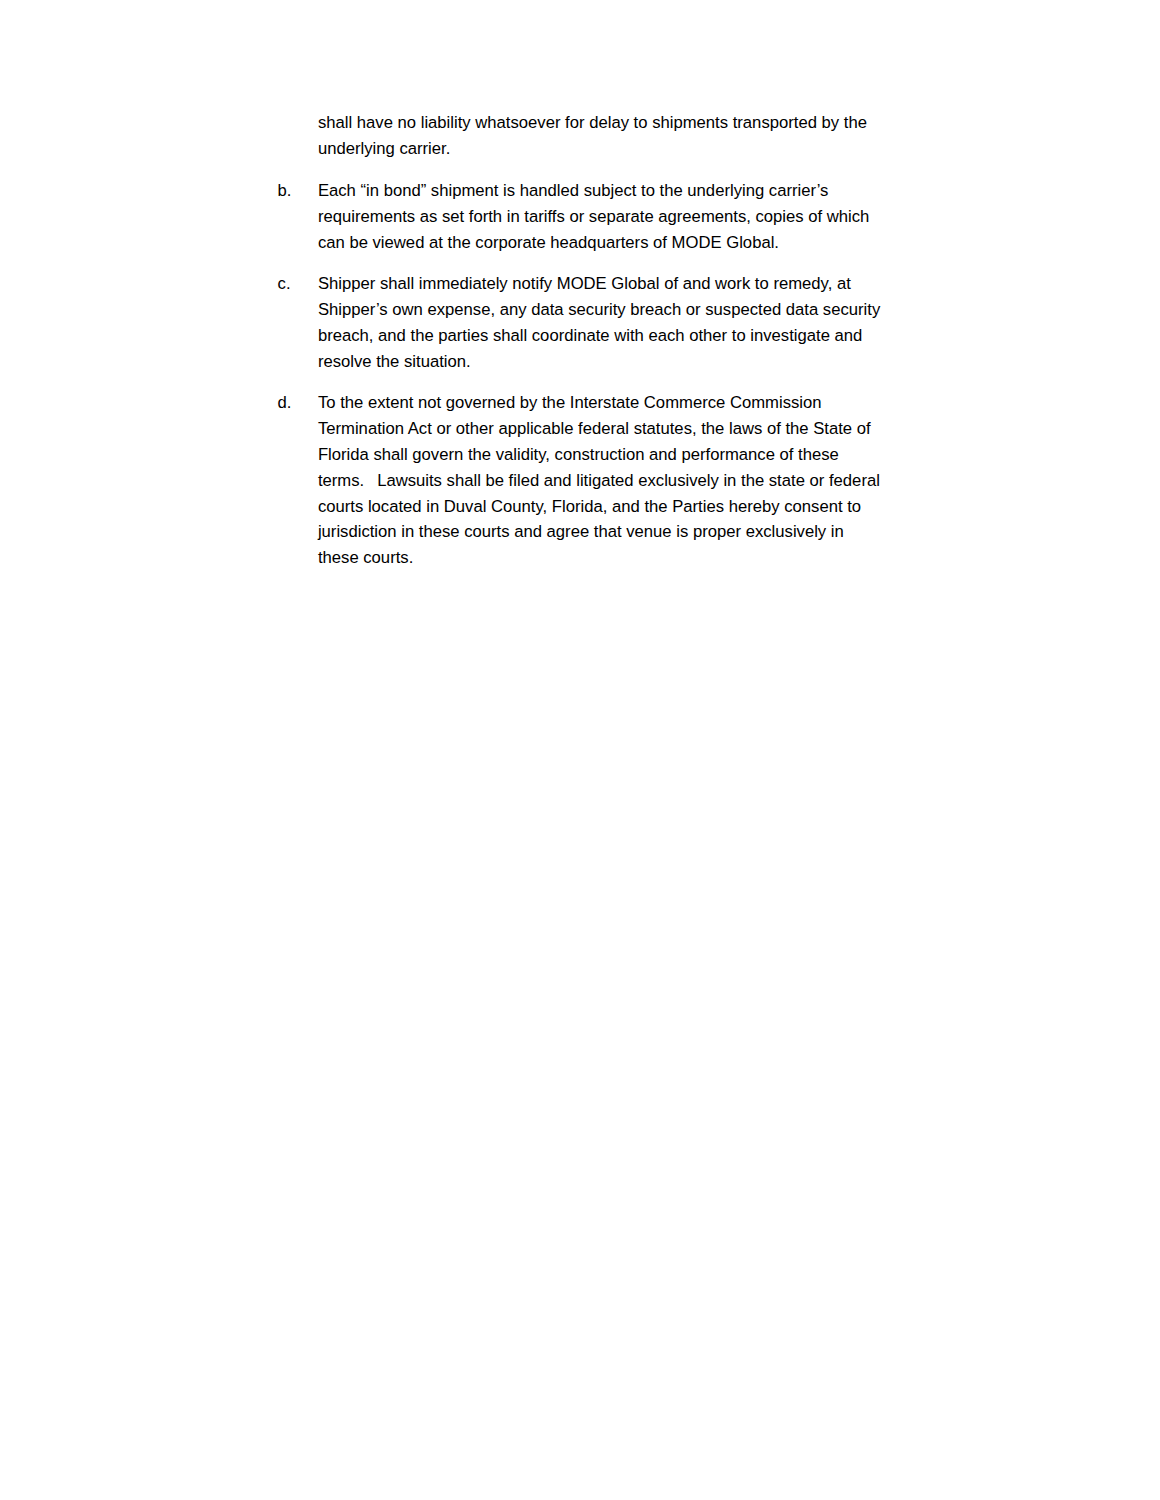shall have no liability whatsoever for delay to shipments transported by the underlying carrier.
b. Each “in bond” shipment is handled subject to the underlying carrier’s requirements as set forth in tariffs or separate agreements, copies of which can be viewed at the corporate headquarters of MODE Global.
c. Shipper shall immediately notify MODE Global of and work to remedy, at Shipper’s own expense, any data security breach or suspected data security breach, and the parties shall coordinate with each other to investigate and resolve the situation.
d. To the extent not governed by the Interstate Commerce Commission Termination Act or other applicable federal statutes, the laws of the State of Florida shall govern the validity, construction and performance of these terms. Lawsuits shall be filed and litigated exclusively in the state or federal courts located in Duval County, Florida, and the Parties hereby consent to jurisdiction in these courts and agree that venue is proper exclusively in these courts.